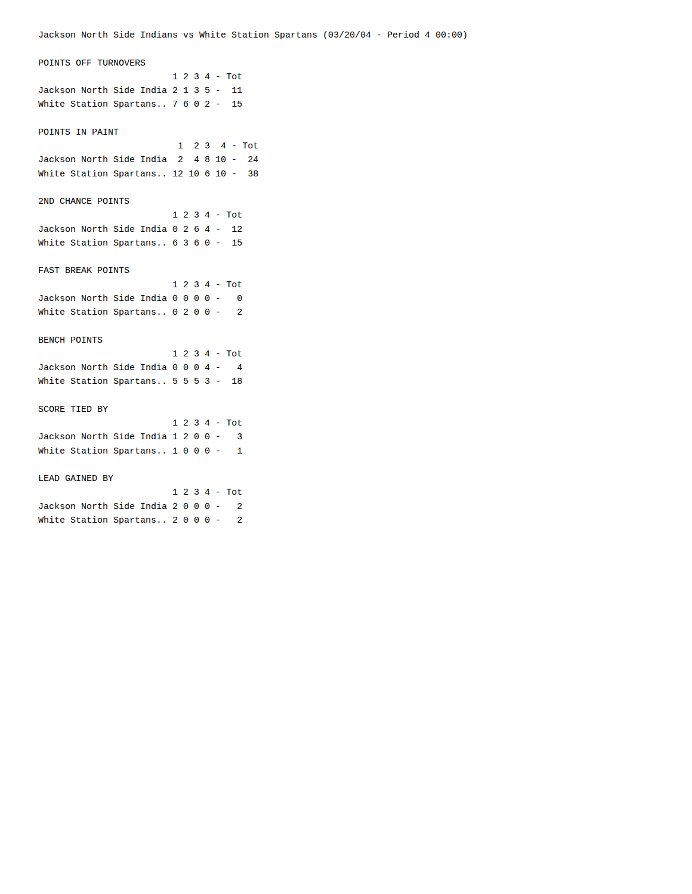Jackson North Side Indians vs White Station Spartans (03/20/04 - Period 4 00:00)
POINTS OFF TURNOVERS
| | 1 | 2 | 3 | 4 | - | Tot |
| --- | --- | --- | --- | --- | --- | --- |
| Jackson North Side India | 2 | 1 | 3 | 5 | - | 11 |
| White Station Spartans.. | 7 | 6 | 0 | 2 | - | 15 |
POINTS IN PAINT
| | 1 | 2 | 3 | 4 | - | Tot |
| --- | --- | --- | --- | --- | --- | --- |
| Jackson North Side India | 2 | 4 | 8 | 10 | - | 24 |
| White Station Spartans.. | 12 | 10 | 6 | 10 | - | 38 |
2ND CHANCE POINTS
| | 1 | 2 | 3 | 4 | - | Tot |
| --- | --- | --- | --- | --- | --- | --- |
| Jackson North Side India | 0 | 2 | 6 | 4 | - | 12 |
| White Station Spartans.. | 6 | 3 | 6 | 0 | - | 15 |
FAST BREAK POINTS
| | 1 | 2 | 3 | 4 | - | Tot |
| --- | --- | --- | --- | --- | --- | --- |
| Jackson North Side India | 0 | 0 | 0 | 0 | - | 0 |
| White Station Spartans.. | 0 | 2 | 0 | 0 | - | 2 |
BENCH POINTS
| | 1 | 2 | 3 | 4 | - | Tot |
| --- | --- | --- | --- | --- | --- | --- |
| Jackson North Side India | 0 | 0 | 0 | 4 | - | 4 |
| White Station Spartans.. | 5 | 5 | 5 | 3 | - | 18 |
SCORE TIED BY
| | 1 | 2 | 3 | 4 | - | Tot |
| --- | --- | --- | --- | --- | --- | --- |
| Jackson North Side India | 1 | 2 | 0 | 0 | - | 3 |
| White Station Spartans.. | 1 | 0 | 0 | 0 | - | 1 |
LEAD GAINED BY
| | 1 | 2 | 3 | 4 | - | Tot |
| --- | --- | --- | --- | --- | --- | --- |
| Jackson North Side India | 2 | 0 | 0 | 0 | - | 2 |
| White Station Spartans.. | 2 | 0 | 0 | 0 | - | 2 |